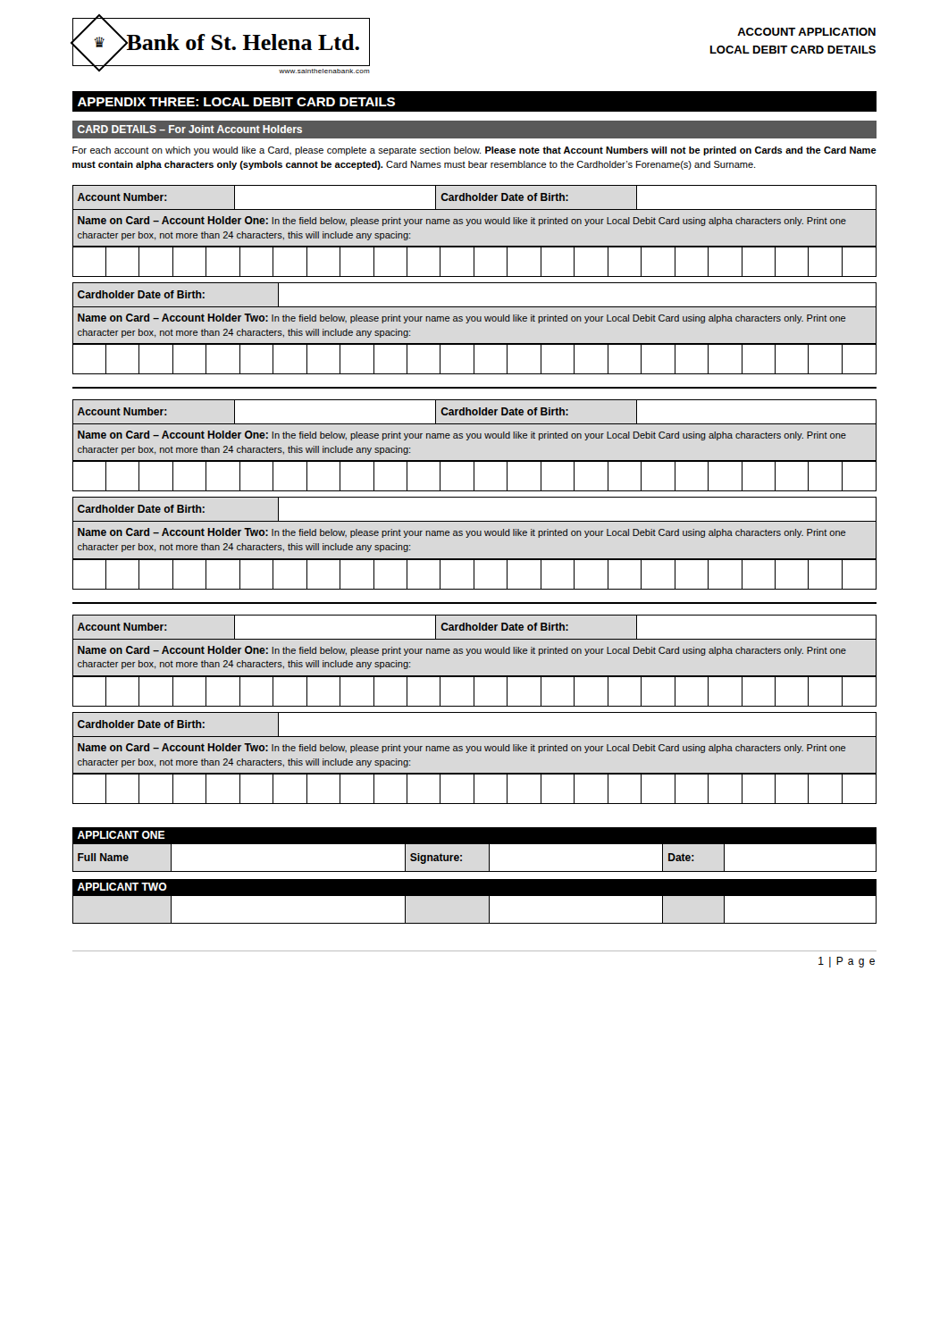♛
Bank of St. Helena Ltd.
www.sainthelenabank.com
ACCOUNT APPLICATION
LOCAL DEBIT CARD DETAILS
APPENDIX THREE: LOCAL DEBIT CARD DETAILS
CARD DETAILS – For Joint Account Holders
For each account on which you would like a Card, please complete a separate section below. Please note that Account Numbers will not be printed on Cards and the Card Name must contain alpha characters only (symbols cannot be accepted). Card Names must bear resemblance to the Cardholder’s Forename(s) and Surname.
| Account Number: | | Cardholder Date of Birth: | |
| Name on Card – Account Holder One: In the field below, please print your name as you would like it printed on your Local Debit Card using alpha characters only. Print one character per box, not more than 24 characters, this will include any spacing: |
| Cardholder Date of Birth: | |
| Name on Card – Account Holder Two: In the field below, please print your name as you would like it printed on your Local Debit Card using alpha characters only. Print one character per box, not more than 24 characters, this will include any spacing: |
| Account Number: | | Cardholder Date of Birth: | |
| Name on Card – Account Holder One: In the field below, please print your name as you would like it printed on your Local Debit Card using alpha characters only. Print one character per box, not more than 24 characters, this will include any spacing: |
| Cardholder Date of Birth: | |
| Name on Card – Account Holder Two: In the field below, please print your name as you would like it printed on your Local Debit Card using alpha characters only. Print one character per box, not more than 24 characters, this will include any spacing: |
| Account Number: | | Cardholder Date of Birth: | |
| Name on Card – Account Holder One: In the field below, please print your name as you would like it printed on your Local Debit Card using alpha characters only. Print one character per box, not more than 24 characters, this will include any spacing: |
| Cardholder Date of Birth: | |
| Name on Card – Account Holder Two: In the field below, please print your name as you would like it printed on your Local Debit Card using alpha characters only. Print one character per box, not more than 24 characters, this will include any spacing: |
APPLICANT ONE
| Full Name | | Signature: | | Date: | |
APPLICANT TWO
1 | P a g e